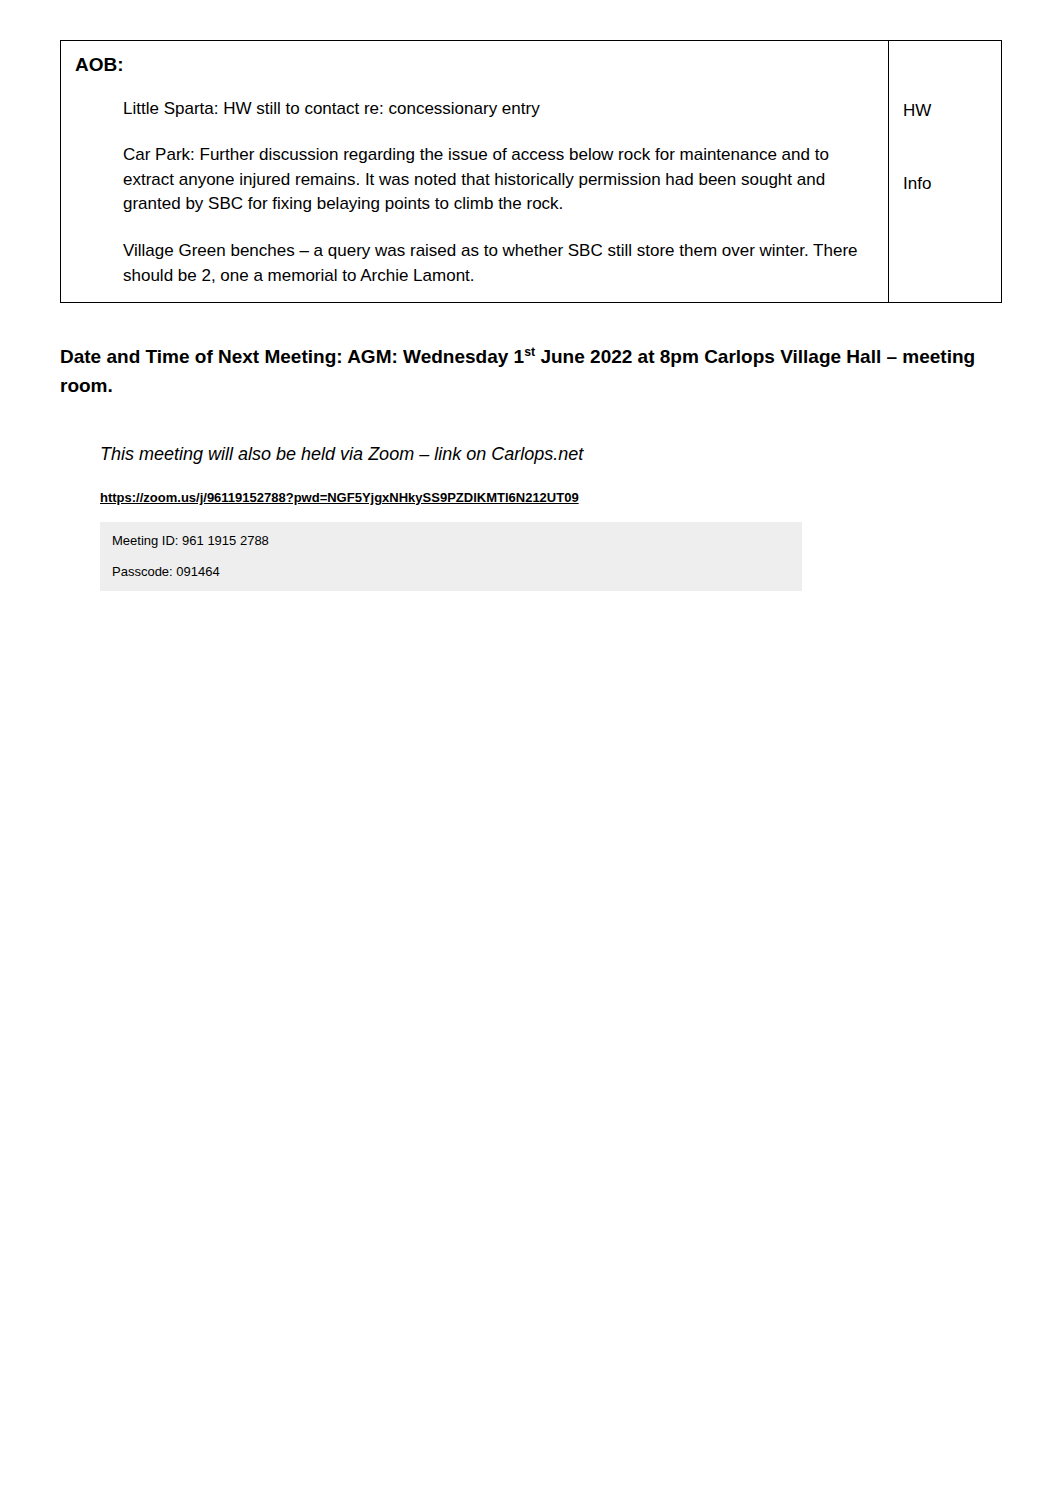| AOB: Little Sparta: HW still to contact re: concessionary entry Car Park: Further discussion regarding the issue of access below rock for maintenance and to extract anyone injured remains. It was noted that historically permission had been sought and granted by SBC for fixing belaying points to climb the rock. Village Green benches – a query was raised as to whether SBC still store them over winter. There should be 2, one a memorial to Archie Lamont. | HW Info |
Date and Time of Next Meeting: AGM: Wednesday 1st June 2022 at 8pm Carlops Village Hall – meeting room.
This meeting will also be held via Zoom – link on Carlops.net
https://zoom.us/j/96119152788?pwd=NGF5YjgxNHkySS9PZDlKMTl6N212UT09
Meeting ID: 961 1915 2788
Passcode: 091464